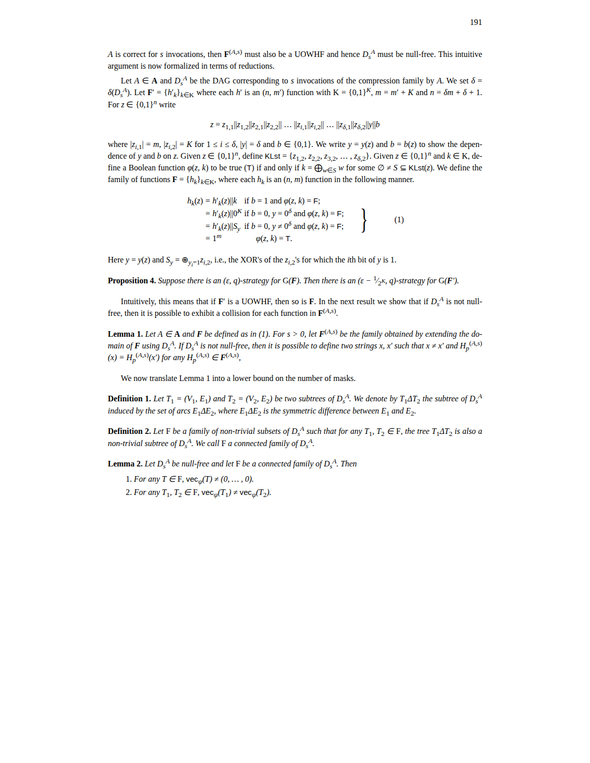191
A is correct for s invocations, then F(A,s) must also be a UOWHF and hence DsA must be null-free. This intuitive argument is now formalized in terms of reductions.
Let A ∈ A and DsA be the DAG corresponding to s invocations of the compression family by A. We set δ = δ(DsA). Let F′ = {h′k}k∈K where each h′ is an (n, m′) function with K = {0,1}K, m = m′ + K and n = δm + δ + 1. For z ∈ {0,1}n write
z = z1,1||z1,2||z2,1||z2,2|| … ||zi,1||zi,2|| … ||zδ,1||zδ,2||y||b
where |zi,1| = m, |zi,2| = K for 1 ≤ i ≤ δ, |y| = δ and b ∈ {0,1}. We write y = y(z) and b = b(z) to show the dependence of y and b on z. Given z ∈ {0,1}n, define KLst = {z1,2, z2,2, z3,2, … , zδ,2}. Given z ∈ {0,1}n and k ∈ K, define a Boolean function φ(z, k) to be true (T) if and only if k = ⨁w∈S w for some ∅ ≠ S ⊆ KLst(z). We define the family of functions F = {hk}k∈K, where each hk is an (n, m) function in the following manner.
| h k ( z ) | = | h ′ k ( z )// k | if b = 1 and φ ( z , k ) = F ; |
| | = | h ′ k ( z )//0 K | if b = 0, y = 0 δ and φ ( z , k ) = F ; |
| | = | h ′ k ( z )// S y | if b = 0, y ≠ 0 δ and φ ( z , k ) = F ; |
| | = | 1 m | φ ( z , k ) = T . |
}
(1)
Here y = y(z) and Sy = ⊕yi=1zi,2, i.e., the XOR's of the zi,2's for which the ith bit of y is 1.
Proposition 4. Suppose there is an (ε, q)-strategy for G(F). Then there is an (ε − 1⁄2K, q)-strategy for G(F′).
Intuitively, this means that if F′ is a UOWHF, then so is F. In the next result we show that if DsA is not null-free, then it is possible to exhibit a collision for each function in F(A,s).
Lemma 1. Let A ∈ A and F be defined as in (1). For s > 0, let F(A,s) be the family obtained by extending the domain of F using DsA. If DsA is not null-free, then it is possible to define two strings x, x′ such that x ≠ x′ and Hp(A,s)(x) = Hp(A,s)(x′) for any Hp(A,s) ∈ F(A,s),
We now translate Lemma 1 into a lower bound on the number of masks.
Definition 1. Let T1 = (V1, E1) and T2 = (V2, E2) be two subtrees of DsA. We denote by T1ΔT2 the subtree of DsA induced by the set of arcs E1ΔE2, where E1ΔE2 is the symmetric difference between E1 and E2.
Definition 2. Let F be a family of non-trivial subsets of DsA such that for any T1, T2 ∈ F, the tree T1ΔT2 is also a non-trivial subtree of DsA. We call F a connected family of DsA.
Lemma 2. Let DsA be null-free and let F be a connected family of DsA. Then
For any T ∈ F, vecψ(T) ≠ (0, … , 0).
For any T1, T2 ∈ F, vecψ(T1) ≠ vecψ(T2).